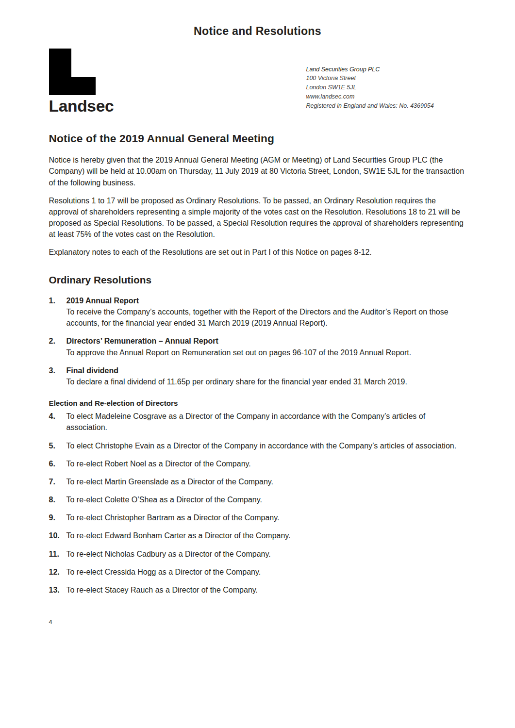Notice and Resolutions
Landsec
Land Securities Group PLC
100 Victoria Street
London SW1E 5JL
www.landsec.com
Registered in England and Wales: No. 4369054
Notice of the 2019 Annual General Meeting
Notice is hereby given that the 2019 Annual General Meeting (AGM or Meeting) of Land Securities Group PLC (the Company) will be held at 10.00am on Thursday, 11 July 2019 at 80 Victoria Street, London, SW1E 5JL for the transaction of the following business.
Resolutions 1 to 17 will be proposed as Ordinary Resolutions. To be passed, an Ordinary Resolution requires the approval of shareholders representing a simple majority of the votes cast on the Resolution. Resolutions 18 to 21 will be proposed as Special Resolutions. To be passed, a Special Resolution requires the approval of shareholders representing at least 75% of the votes cast on the Resolution.
Explanatory notes to each of the Resolutions are set out in Part I of this Notice on pages 8-12.
Ordinary Resolutions
1.
2019 Annual Report
To receive the Company’s accounts, together with the Report of the Directors and the Auditor’s Report on those accounts, for the financial year ended 31 March 2019 (2019 Annual Report).
2.
Directors’ Remuneration – Annual Report
To approve the Annual Report on Remuneration set out on pages 96-107 of the 2019 Annual Report.
3.
Final dividend
To declare a final dividend of 11.65p per ordinary share for the financial year ended 31 March 2019.
Election and Re-election of Directors
4.
To elect Madeleine Cosgrave as a Director of the Company in accordance with the Company’s articles of association.
5.
To elect Christophe Evain as a Director of the Company in accordance with the Company’s articles of association.
6.
To re-elect Robert Noel as a Director of the Company.
7.
To re-elect Martin Greenslade as a Director of the Company.
8.
To re-elect Colette O’Shea as a Director of the Company.
9.
To re-elect Christopher Bartram as a Director of the Company.
10.
To re-elect Edward Bonham Carter as a Director of the Company.
11.
To re-elect Nicholas Cadbury as a Director of the Company.
12.
To re-elect Cressida Hogg as a Director of the Company.
13.
To re-elect Stacey Rauch as a Director of the Company.
4